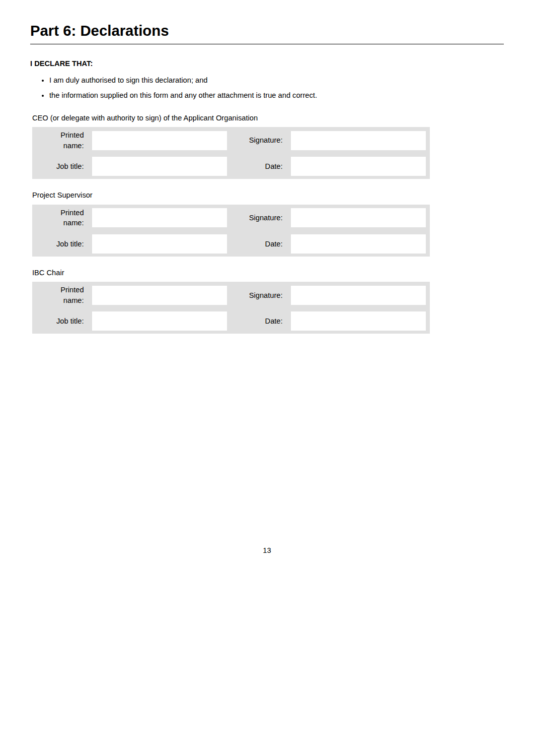Part 6: Declarations
I DECLARE THAT:
I am duly authorised to sign this declaration; and
the information supplied on this form and any other attachment is true and correct.
CEO (or delegate with authority to sign) of the Applicant Organisation
| Printed name: | | Signature: | |
| Job title: | | Date: | |
Project Supervisor
| Printed name: | | Signature: | |
| Job title: | | Date: | |
IBC Chair
| Printed name: | | Signature: | |
| Job title: | | Date: | |
13